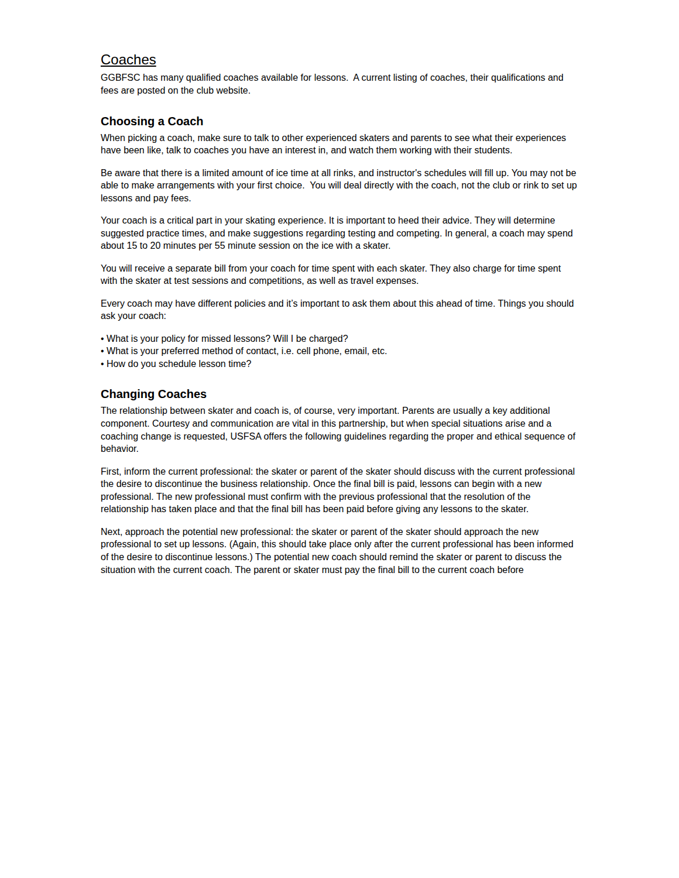Coaches
GGBFSC has many qualified coaches available for lessons. A current listing of coaches, their qualifications and fees are posted on the club website.
Choosing a Coach
When picking a coach, make sure to talk to other experienced skaters and parents to see what their experiences have been like, talk to coaches you have an interest in, and watch them working with their students.
Be aware that there is a limited amount of ice time at all rinks, and instructor's schedules will fill up. You may not be able to make arrangements with your first choice. You will deal directly with the coach, not the club or rink to set up lessons and pay fees.
Your coach is a critical part in your skating experience. It is important to heed their advice. They will determine suggested practice times, and make suggestions regarding testing and competing. In general, a coach may spend about 15 to 20 minutes per 55 minute session on the ice with a skater.
You will receive a separate bill from your coach for time spent with each skater. They also charge for time spent with the skater at test sessions and competitions, as well as travel expenses.
Every coach may have different policies and it’s important to ask them about this ahead of time. Things you should ask your coach:
What is your policy for missed lessons? Will I be charged?
What is your preferred method of contact, i.e. cell phone, email, etc.
How do you schedule lesson time?
Changing Coaches
The relationship between skater and coach is, of course, very important. Parents are usually a key additional component. Courtesy and communication are vital in this partnership, but when special situations arise and a coaching change is requested, USFSA offers the following guidelines regarding the proper and ethical sequence of behavior.
First, inform the current professional: the skater or parent of the skater should discuss with the current professional the desire to discontinue the business relationship. Once the final bill is paid, lessons can begin with a new professional. The new professional must confirm with the previous professional that the resolution of the relationship has taken place and that the final bill has been paid before giving any lessons to the skater.
Next, approach the potential new professional: the skater or parent of the skater should approach the new professional to set up lessons. (Again, this should take place only after the current professional has been informed of the desire to discontinue lessons.) The potential new coach should remind the skater or parent to discuss the situation with the current coach. The parent or skater must pay the final bill to the current coach before